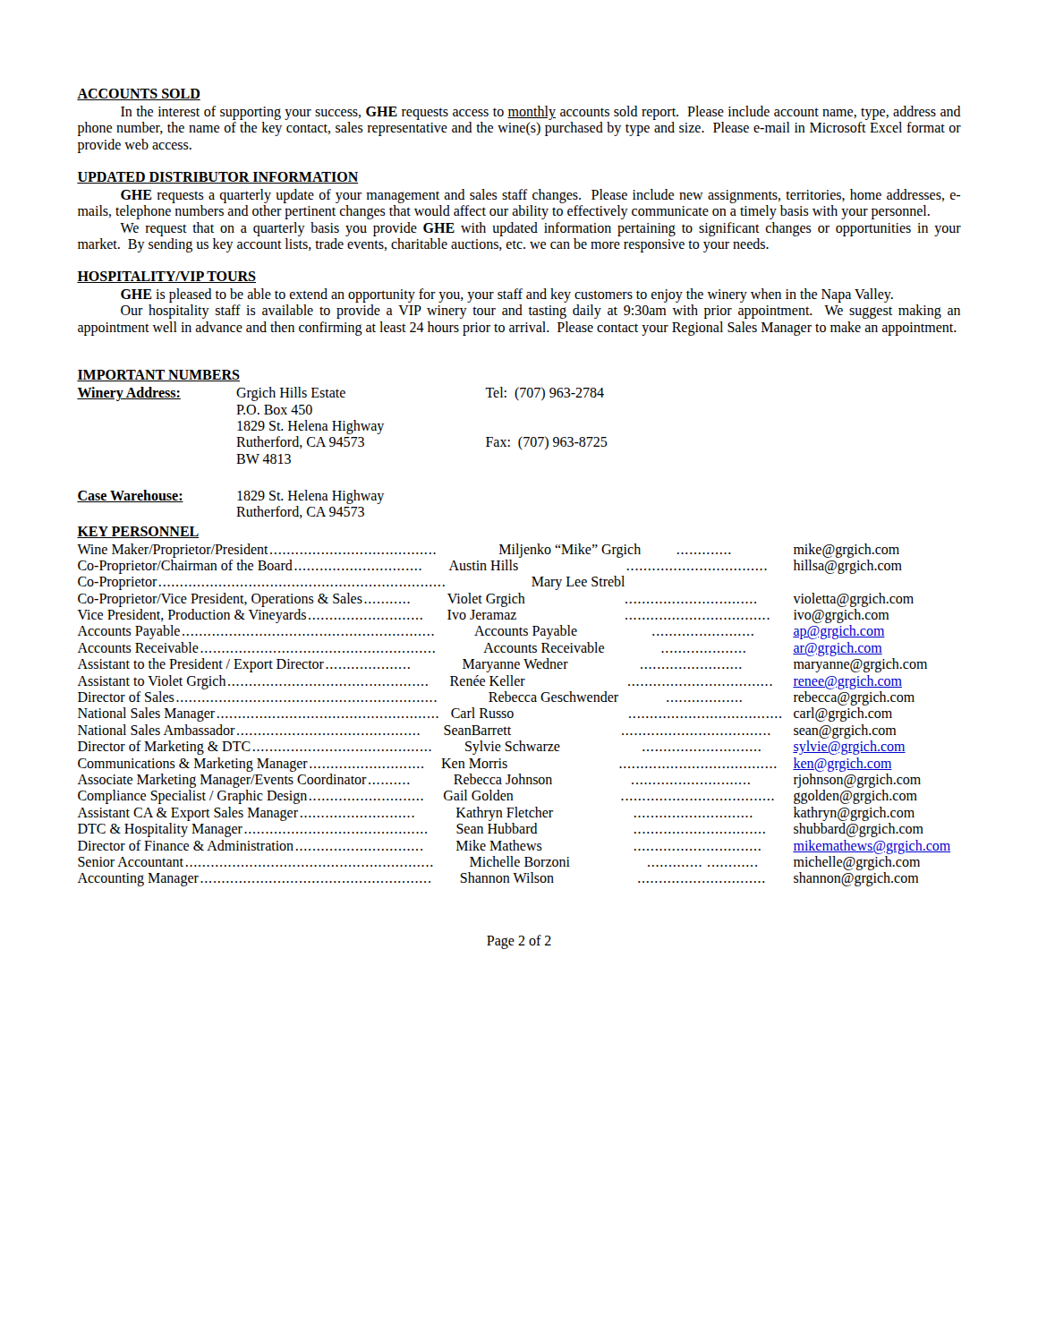Accounts Sold
In the interest of supporting your success, GHE requests access to monthly accounts sold report. Please include account name, type, address and phone number, the name of the key contact, sales representative and the wine(s) purchased by type and size. Please e-mail in Microsoft Excel format or provide web access.
Updated Distributor Information
GHE requests a quarterly update of your management and sales staff changes. Please include new assignments, territories, home addresses, e-mails, telephone numbers and other pertinent changes that would affect our ability to effectively communicate on a timely basis with your personnel.
We request that on a quarterly basis you provide GHE with updated information pertaining to significant changes or opportunities in your market. By sending us key account lists, trade events, charitable auctions, etc. we can be more responsive to your needs.
Hospitality/VIP Tours
GHE is pleased to be able to extend an opportunity for you, your staff and key customers to enjoy the winery when in the Napa Valley.
Our hospitality staff is available to provide a VIP winery tour and tasting daily at 9:30am with prior appointment. We suggest making an appointment well in advance and then confirming at least 24 hours prior to arrival. Please contact your Regional Sales Manager to make an appointment.
Important Numbers
| Winery Address: | Grgich Hills Estate | Tel: (707) 963-2784 |
| | P.O. Box 450 | |
| | 1829 St. Helena Highway | |
| | Rutherford, CA 94573 | Fax: (707) 963-8725 |
| | BW 4813 | |
| Case Warehouse: | 1829 St. Helena Highway | |
| | Rutherford, CA 94573 | |
Key Personnel
Wine Maker/Proprietor/President ....................................... Miljenko “Mike” Grgich ............. mike@grgich.com
Co-Proprietor/Chairman of the Board .............................. Austin Hills ................................. hillsa@grgich.com
Co-Proprietor ................................................................... Mary Lee Strebl
Co-Proprietor/Vice President, Operations & Sales ........... Violet Grgich ............................... violetta@grgich.com
Vice President, Production & Vineyards ........................... Ivo Jeramaz .................................. ivo@grgich.com
Accounts Payable ........................................................... Accounts Payable ........................ ap@grgich.com
Accounts Receivable ....................................................... Accounts Receivable .................... ar@grgich.com
Assistant to the President / Export Director .................... Maryanne Wedner ........................ maryanne@grgich.com
Assistant to Violet Grgich ............................................... Renée Keller .................................. renee@grgich.com
Director of Sales ............................................................. Rebecca Geschwender .................. rebecca@grgich.com
National Sales Manager .................................................... Carl Russo .................................... carl@grgich.com
National Sales Ambassador ........................................... SeanBarrett ................................... sean@grgich.com
Director of Marketing & DTC .......................................... Sylvie Schwarze ............................ sylvie@grgich.com
Communications & Marketing Manager ........................... Ken Morris ..................................... ken@grgich.com
Associate Marketing Manager/Events Coordinator .......... Rebecca Johnson ............................ rjohnson@grgich.com
Compliance Specialist / Graphic Design ........................... Gail Golden .................................... ggolden@grgich.com
Assistant CA & Export Sales Manager ........................... Kathryn Fletcher ............................ kathryn@grgich.com
DTC & Hospitality Manager ........................................... Sean Hubbard ............................... shubbard@grgich.com
Director of Finance & Administration .............................. Mike Mathews .............................. mikemathews@grgich.com
Senior Accountant .......................................................... Michelle Borzoni ............. ............ michelle@grgich.com
Accounting Manager ...................................................... Shannon Wilson .............................. shannon@grgich.com
Page 2 of 2